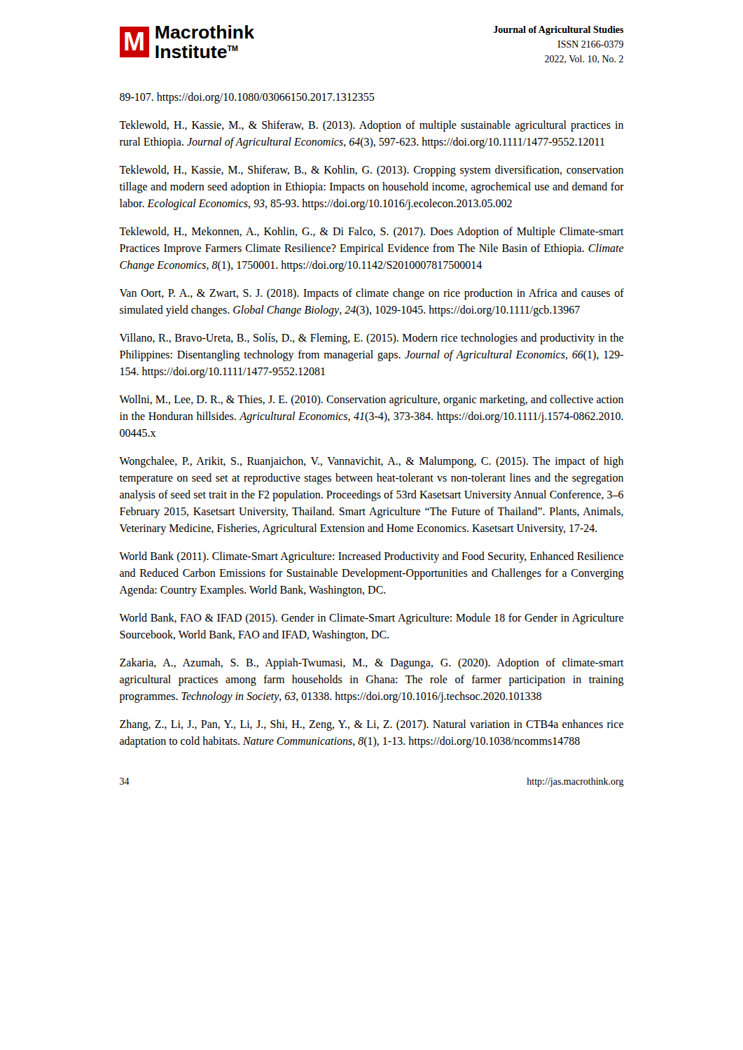M
Macrothink
InstituteTM
Journal of Agricultural Studies
ISSN 2166-0379
2022, Vol. 10, No. 2
89-107. https://doi.org/10.1080/03066150.2017.1312355
Teklewold, H., Kassie, M., & Shiferaw, B. (2013). Adoption of multiple sustainable agricultural practices in rural Ethiopia. Journal of Agricultural Economics, 64(3), 597-623. https://doi.org/10.1111/1477-9552.12011
Teklewold, H., Kassie, M., Shiferaw, B., & Kohlin, G. (2013). Cropping system diversification, conservation tillage and modern seed adoption in Ethiopia: Impacts on household income, agrochemical use and demand for labor. Ecological Economics, 93, 85-93. https://doi.org/10.1016/j.ecolecon.2013.05.002
Teklewold, H., Mekonnen, A., Kohlin, G., & Di Falco, S. (2017). Does Adoption of Multiple Climate-smart Practices Improve Farmers Climate Resilience? Empirical Evidence from The Nile Basin of Ethiopia. Climate Change Economics, 8(1), 1750001. https://doi.org/10.1142/S2010007817500014
Van Oort, P. A., & Zwart, S. J. (2018). Impacts of climate change on rice production in Africa and causes of simulated yield changes. Global Change Biology, 24(3), 1029-1045. https://doi.org/10.1111/gcb.13967
Villano, R., Bravo-Ureta, B., Solís, D., & Fleming, E. (2015). Modern rice technologies and productivity in the Philippines: Disentangling technology from managerial gaps. Journal of Agricultural Economics, 66(1), 129-154. https://doi.org/10.1111/1477-9552.12081
Wollni, M., Lee, D. R., & Thies, J. E. (2010). Conservation agriculture, organic marketing, and collective action in the Honduran hillsides. Agricultural Economics, 41(3-4), 373-384. https://doi.org/10.1111/j.1574-0862.2010.00445.x
Wongchalee, P., Arikit, S., Ruanjaichon, V., Vannavichit, A., & Malumpong, C. (2015). The impact of high temperature on seed set at reproductive stages between heat-tolerant vs non-tolerant lines and the segregation analysis of seed set trait in the F2 population. Proceedings of 53rd Kasetsart University Annual Conference, 3–6 February 2015, Kasetsart University, Thailand. Smart Agriculture “The Future of Thailand”. Plants, Animals, Veterinary Medicine, Fisheries, Agricultural Extension and Home Economics. Kasetsart University, 17-24.
World Bank (2011). Climate-Smart Agriculture: Increased Productivity and Food Security, Enhanced Resilience and Reduced Carbon Emissions for Sustainable Development-Opportunities and Challenges for a Converging Agenda: Country Examples. World Bank, Washington, DC.
World Bank, FAO & IFAD (2015). Gender in Climate-Smart Agriculture: Module 18 for Gender in Agriculture Sourcebook, World Bank, FAO and IFAD, Washington, DC.
Zakaria, A., Azumah, S. B., Appiah-Twumasi, M., & Dagunga, G. (2020). Adoption of climate-smart agricultural practices among farm households in Ghana: The role of farmer participation in training programmes. Technology in Society, 63, 01338. https://doi.org/10.1016/j.techsoc.2020.101338
Zhang, Z., Li, J., Pan, Y., Li, J., Shi, H., Zeng, Y., & Li, Z. (2017). Natural variation in CTB4a enhances rice adaptation to cold habitats. Nature Communications, 8(1), 1-13. https://doi.org/10.1038/ncomms14788
34
http://jas.macrothink.org